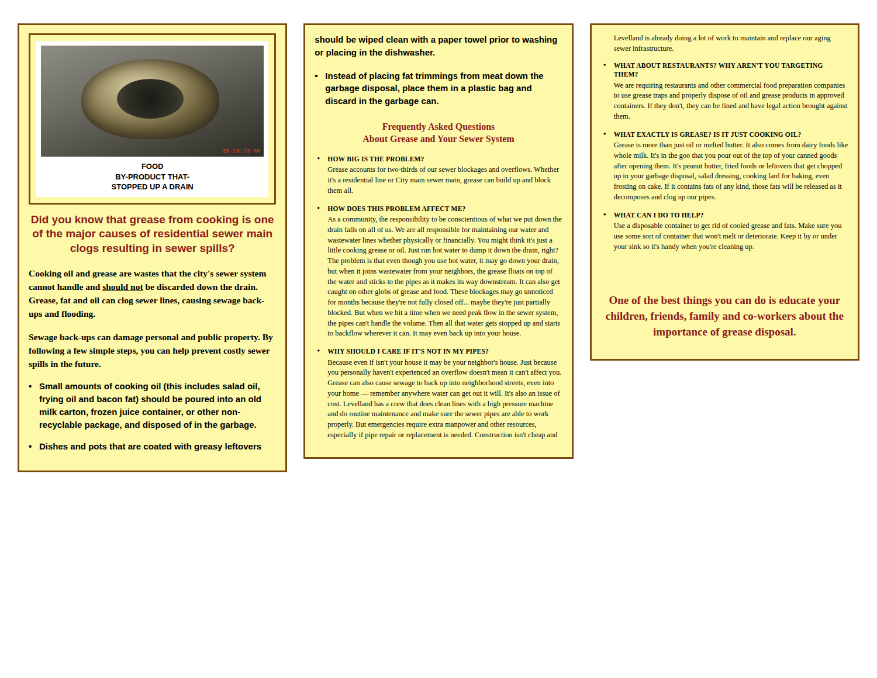25 10:23 AM
FOOD
BY-PRODUCT THAT-
STOPPED UP A DRAIN
Did you know that grease from cooking is one of the major causes of residential sewer main clogs resulting in sewer spills?
Cooking oil and grease are wastes that the city's sewer system cannot handle and should not be discarded down the drain. Grease, fat and oil can clog sewer lines, causing sewage back-ups and flooding.
Sewage back-ups can damage personal and public property. By following a few simple steps, you can help prevent costly sewer spills in the future.
Small amounts of cooking oil (this includes salad oil, frying oil and bacon fat) should be poured into an old milk carton, frozen juice container, or other non-recyclable package, and disposed of in the garbage.
Dishes and pots that are coated with greasy leftovers
should be wiped clean with a paper towel prior to washing or placing in the dishwasher.
Instead of placing fat trimmings from meat down the garbage disposal, place them in a plastic bag and discard in the garbage can.
Frequently Asked Questions
About Grease and Your Sewer System
HOW BIG IS THE PROBLEM? Grease accounts for two-thirds of our sewer blockages and overflows. Whether it's a residential line or City main sewer main, grease can build up and block them all.
HOW DOES THIS PROBLEM AFFECT ME? As a community, the responsibility to be conscientious of what we put down the drain falls on all of us. We are all responsible for maintaining our water and wastewater lines whether physically or financially. You might think it's just a little cooking grease or oil. Just run hot water to dump it down the drain, right? The problem is that even though you use hot water, it may go down your drain, but when it joins wastewater from your neighbors, the grease floats on top of the water and sticks to the pipes as it makes its way downstream. It can also get caught on other globs of grease and food. These blockages may go unnoticed for months because they're not fully closed off... maybe they're just partially blocked. But when we hit a time when we need peak flow in the sewer system, the pipes can't handle the volume. Then all that water gets stopped up and starts to backflow wherever it can. It may even back up into your house.
WHY SHOULD I CARE IF IT'S NOT IN MY PIPES? Because even if isn't your house it may be your neighbor's house. Just because you personally haven't experienced an overflow doesn't mean it can't affect you. Grease can also cause sewage to back up into neighborhood streets, even into your home — remember anywhere water can get out it will. It's also an issue of cost. Levelland has a crew that does clean lines with a high pressure machine and do routine maintenance and make sure the sewer pipes are able to work properly. But emergencies require extra manpower and other resources, especially if pipe repair or replacement is needed. Construction isn't cheap and
Levelland is already doing a lot of work to maintain and replace our aging sewer infrastructure.
WHAT ABOUT RESTAURANTS? WHY AREN'T YOU TARGETING THEM? We are requiring restaurants and other commercial food preparation companies to use grease traps and properly dispose of oil and grease products in approved containers. If they don't, they can be fined and have legal action brought against them.
WHAT EXACTLY IS GREASE? IS IT JUST COOKING OIL? Grease is more than just oil or melted butter. It also comes from dairy foods like whole milk. It's in the goo that you pour out of the top of your canned goods after opening them. It's peanut butter, fried foods or leftovers that get chopped up in your garbage disposal, salad dressing, cooking lard for baking, even frosting on cake. If it contains fats of any kind, those fats will be released as it decomposes and clog up our pipes.
WHAT CAN I DO TO HELP? Use a disposable container to get rid of cooled grease and fats. Make sure you use some sort of container that won't melt or deteriorate. Keep it by or under your sink so it's handy when you're cleaning up.
One of the best things you can do is educate your children, friends, family and co-workers about the importance of grease disposal.